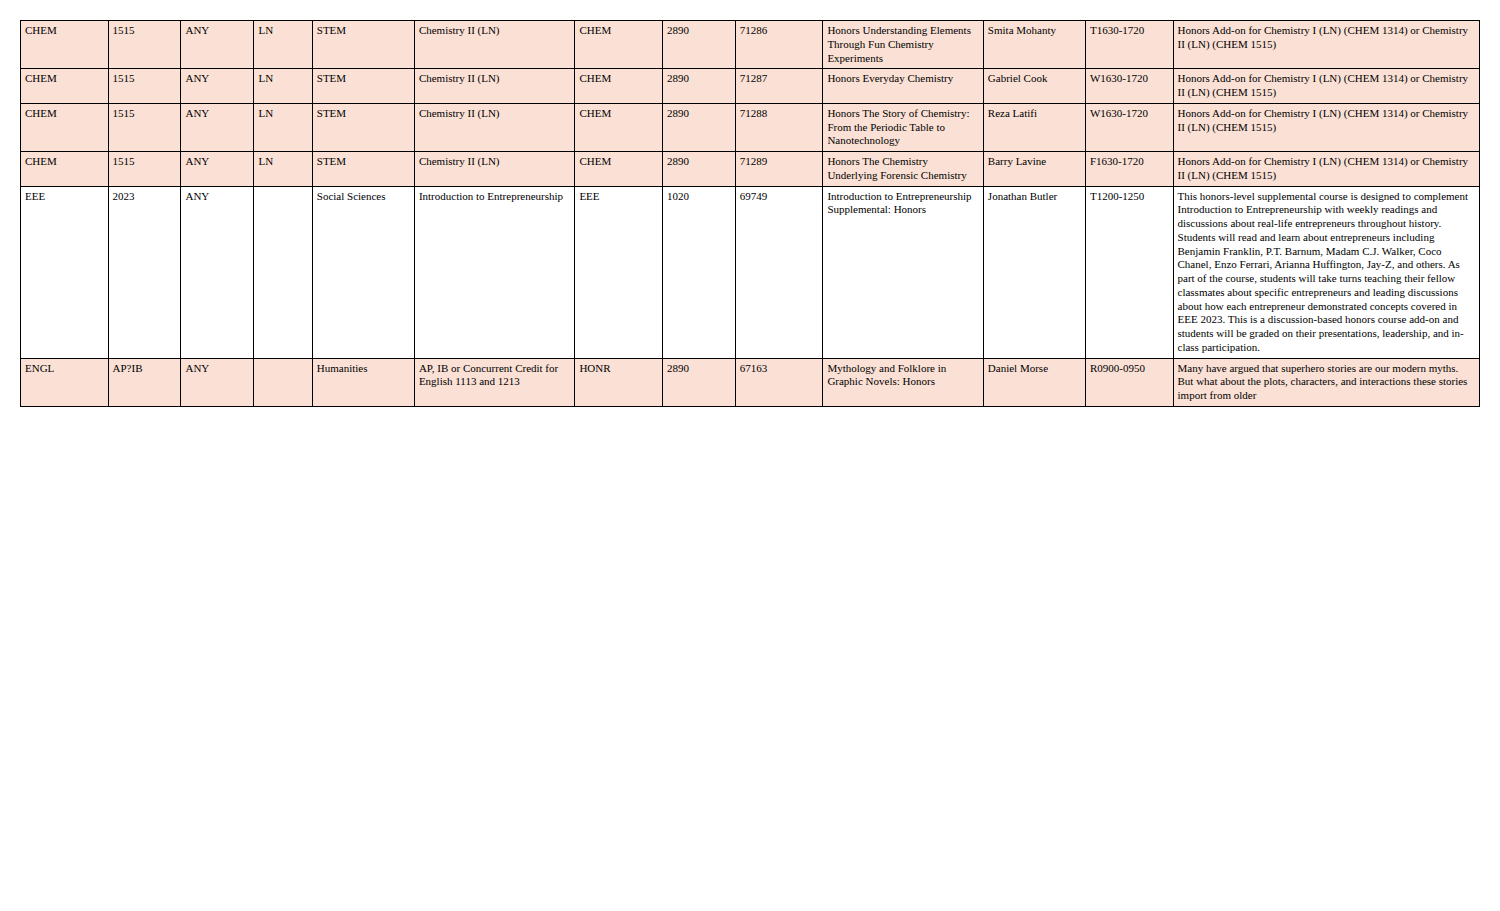| CHEM | 1515 | ANY | LN | STEM | Chemistry II (LN) | CHEM | 2890 | 71286 | Honors Understanding Elements Through Fun Chemistry Experiments | Smita Mohanty | T1630-1720 | Honors Add-on for Chemistry I (LN) (CHEM 1314) or Chemistry II (LN) (CHEM 1515) |
| CHEM | 1515 | ANY | LN | STEM | Chemistry II (LN) | CHEM | 2890 | 71287 | Honors Everyday Chemistry | Gabriel Cook | W1630-1720 | Honors Add-on for Chemistry I (LN) (CHEM 1314) or Chemistry II (LN) (CHEM 1515) |
| CHEM | 1515 | ANY | LN | STEM | Chemistry II (LN) | CHEM | 2890 | 71288 | Honors The Story of Chemistry: From the Periodic Table to Nanotechnology | Reza Latifi | W1630-1720 | Honors Add-on for Chemistry I (LN) (CHEM 1314) or Chemistry II (LN) (CHEM 1515) |
| CHEM | 1515 | ANY | LN | STEM | Chemistry II (LN) | CHEM | 2890 | 71289 | Honors The Chemistry Underlying Forensic Chemistry | Barry Lavine | F1630-1720 | Honors Add-on for Chemistry I (LN) (CHEM 1314) or Chemistry II (LN) (CHEM 1515) |
| EEE | 2023 | ANY | | Social Sciences | Introduction to Entrepreneurship | EEE | 1020 | 69749 | Introduction to Entrepreneurship Supplemental: Honors | Jonathan Butler | T1200-1250 | This honors-level supplemental course is designed to complement Introduction to Entrepreneurship with weekly readings and discussions about real-life entrepreneurs throughout history. Students will read and learn about entrepreneurs including Benjamin Franklin, P.T. Barnum, Madam C.J. Walker, Coco Chanel, Enzo Ferrari, Arianna Huffington, Jay-Z, and others. As part of the course, students will take turns teaching their fellow classmates about specific entrepreneurs and leading discussions about how each entrepreneur demonstrated concepts covered in EEE 2023. This is a discussion-based honors course add-on and students will be graded on their presentations, leadership, and in-class participation. |
| ENGL | AP?IB | ANY | | Humanities | AP, IB or Concurrent Credit for English 1113 and 1213 | HONR | 2890 | 67163 | Mythology and Folklore in Graphic Novels: Honors | Daniel Morse | R0900-0950 | Many have argued that superhero stories are our modern myths. But what about the plots, characters, and interactions these stories import from older |